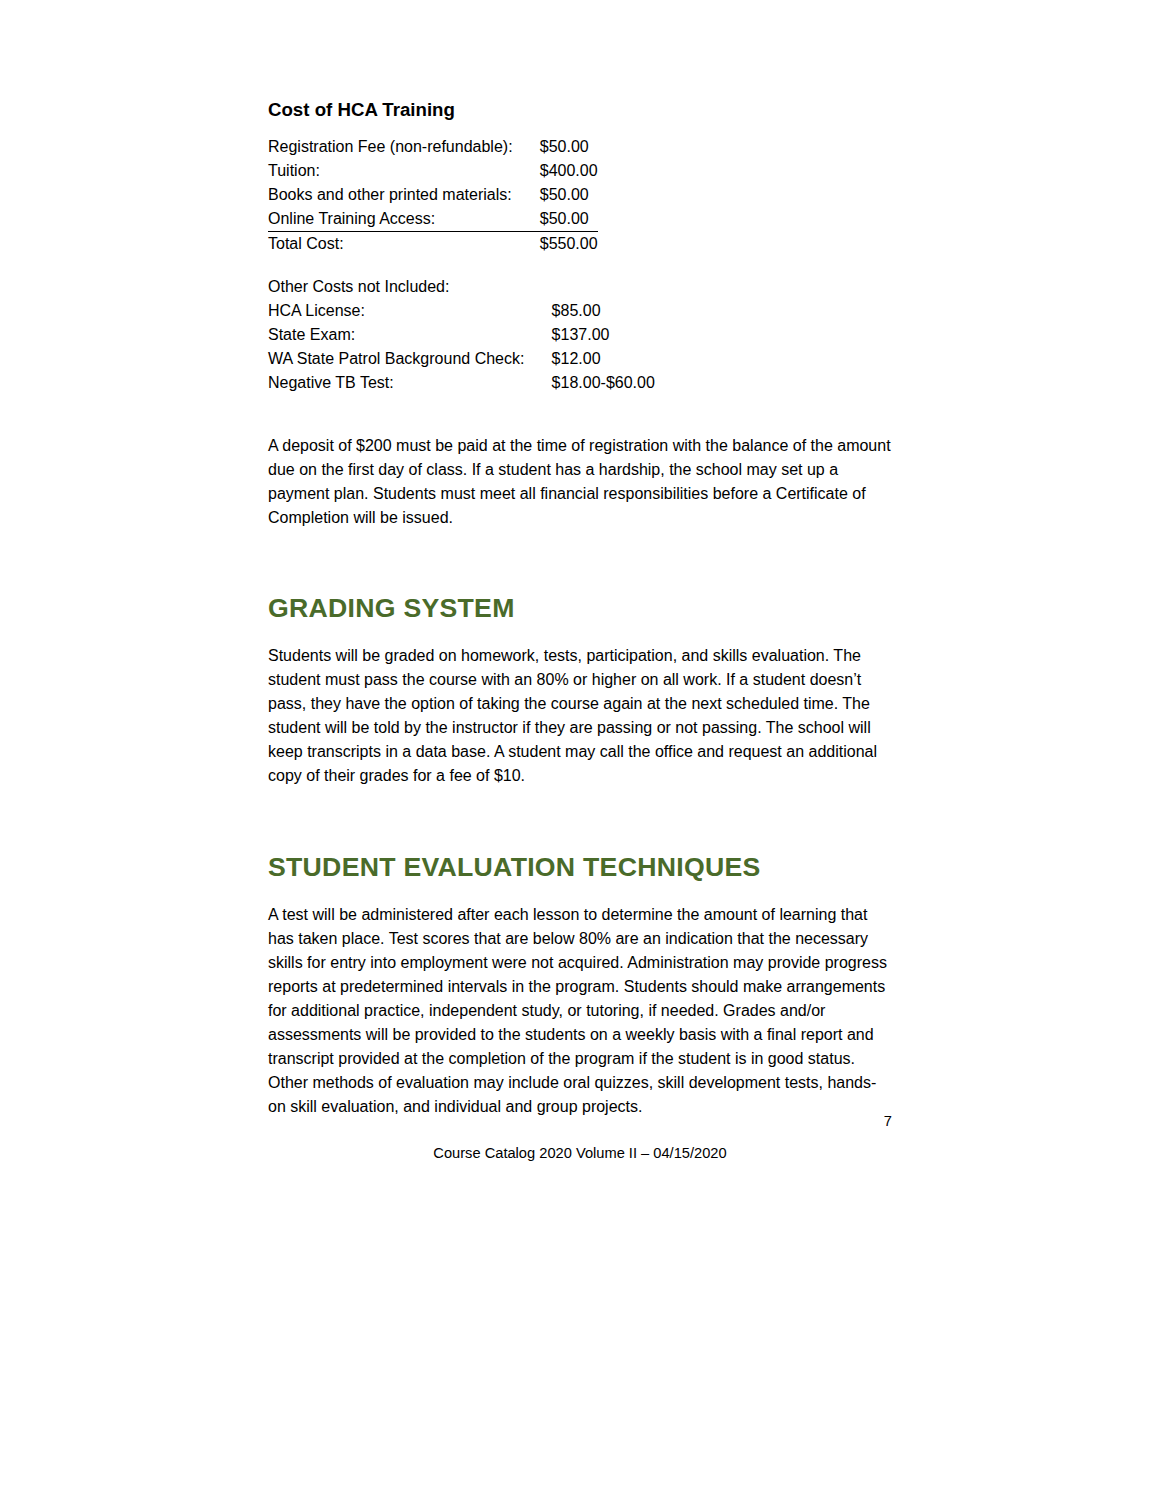Cost of HCA Training
| Registration Fee (non-refundable): | $50.00 |
| Tuition: | $400.00 |
| Books and other printed materials: | $50.00 |
| Online Training Access: | $50.00 |
| Total Cost: | $550.00 |
| Other Costs not Included: | |
| HCA License: | $85.00 |
| State Exam: | $137.00 |
| WA State Patrol Background Check: | $12.00 |
| Negative TB Test: | $18.00-$60.00 |
A deposit of $200 must be paid at the time of registration with the balance of the amount due on the first day of class. If a student has a hardship, the school may set up a payment plan. Students must meet all financial responsibilities before a Certificate of Completion will be issued.
GRADING SYSTEM
Students will be graded on homework, tests, participation, and skills evaluation. The student must pass the course with an 80% or higher on all work. If a student doesn’t pass, they have the option of taking the course again at the next scheduled time. The student will be told by the instructor if they are passing or not passing. The school will keep transcripts in a data base. A student may call the office and request an additional copy of their grades for a fee of $10.
STUDENT EVALUATION TECHNIQUES
A test will be administered after each lesson to determine the amount of learning that has taken place. Test scores that are below 80% are an indication that the necessary skills for entry into employment were not acquired. Administration may provide progress reports at predetermined intervals in the program. Students should make arrangements for additional practice, independent study, or tutoring, if needed. Grades and/or assessments will be provided to the students on a weekly basis with a final report and transcript provided at the completion of the program if the student is in good status. Other methods of evaluation may include oral quizzes, skill development tests, hands-on skill evaluation, and individual and group projects.
7
Course Catalog 2020 Volume II – 04/15/2020